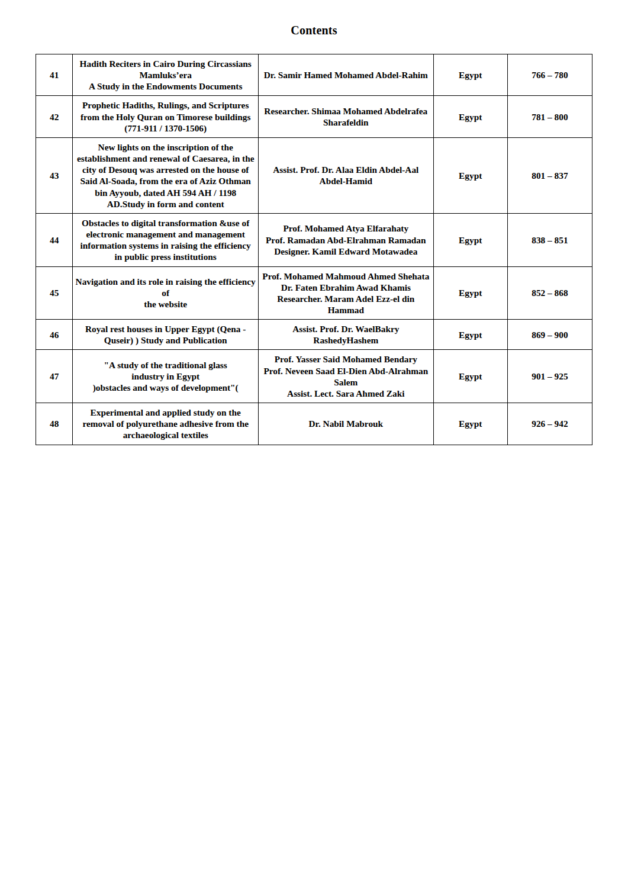Contents
| 41 | Hadith Reciters in Cairo During Circassians Mamluks’era A Study in the Endowments Documents | Dr. Samir Hamed Mohamed Abdel-Rahim | Egypt | 766 – 780 |
| 42 | Prophetic Hadiths, Rulings, and Scriptures from the Holy Quran on Timorese buildings (771-911 / 1370-1506) | Researcher. Shimaa Mohamed Abdelrafea Sharafeldin | Egypt | 781 – 800 |
| 43 | New lights on the inscription of the establishment and renewal of Caesarea, in the city of Desouq was arrested on the house of Said Al-Soada, from the era of Aziz Othman bin Ayyoub, dated AH 594 AH / 1198 AD.Study in form and content | Assist. Prof. Dr. Alaa Eldin Abdel-Aal Abdel-Hamid | Egypt | 801 – 837 |
| 44 | Obstacles to digital transformation &use of electronic management and management information systems in raising the efficiency in public press institutions | Prof. Mohamed Atya Elfarahaty Prof. Ramadan Abd-Elrahman Ramadan Designer. Kamil Edward Motawadea | Egypt | 838 – 851 |
| 45 | Navigation and its role in raising the efficiency of the website | Prof. Mohamed Mahmoud Ahmed Shehata Dr. Faten Ebrahim Awad Khamis Researcher. Maram Adel Ezz-el din Hammad | Egypt | 852 – 868 |
| 46 | Royal rest houses in Upper Egypt (Qena - Quseir) ) Study and Publication | Assist. Prof. Dr. WaelBakry RashedyHashem | Egypt | 869 – 900 |
| 47 | "A study of the traditional glass industry in Egypt )obstacles and ways of development"( | Prof. Yasser Said Mohamed Bendary Prof. Neveen Saad El-Dien Abd-Alrahman Salem Assist. Lect. Sara Ahmed Zaki | Egypt | 901 – 925 |
| 48 | Experimental and applied study on the removal of polyurethane adhesive from the archaeological textiles | Dr. Nabil Mabrouk | Egypt | 926 – 942 |